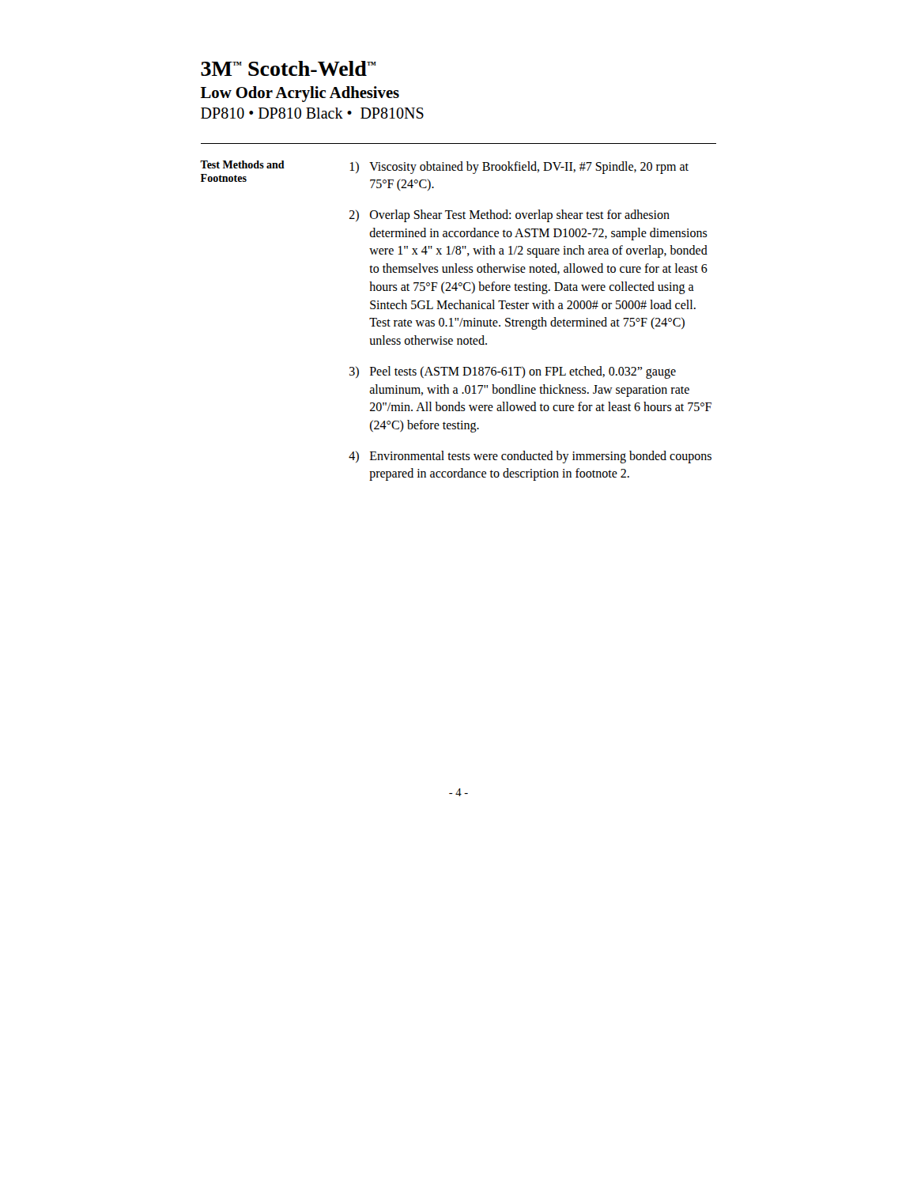3M™ Scotch-Weld™
Low Odor Acrylic Adhesives
DP810 • DP810 Black • DP810NS
Test Methods and
Footnotes
1) Viscosity obtained by Brookfield, DV-II, #7 Spindle, 20 rpm at 75°F (24°C).
2) Overlap Shear Test Method: overlap shear test for adhesion determined in accordance to ASTM D1002-72, sample dimensions were 1" x 4" x 1/8", with a 1/2 square inch area of overlap, bonded to themselves unless otherwise noted, allowed to cure for at least 6 hours at 75°F (24°C) before testing. Data were collected using a Sintech 5GL Mechanical Tester with a 2000# or 5000# load cell. Test rate was 0.1"/minute. Strength determined at 75°F (24°C) unless otherwise noted.
3) Peel tests (ASTM D1876-61T) on FPL etched, 0.032” gauge aluminum, with a .017" bondline thickness. Jaw separation rate 20"/min. All bonds were allowed to cure for at least 6 hours at 75°F (24°C) before testing.
4) Environmental tests were conducted by immersing bonded coupons prepared in accordance to description in footnote 2.
- 4 -